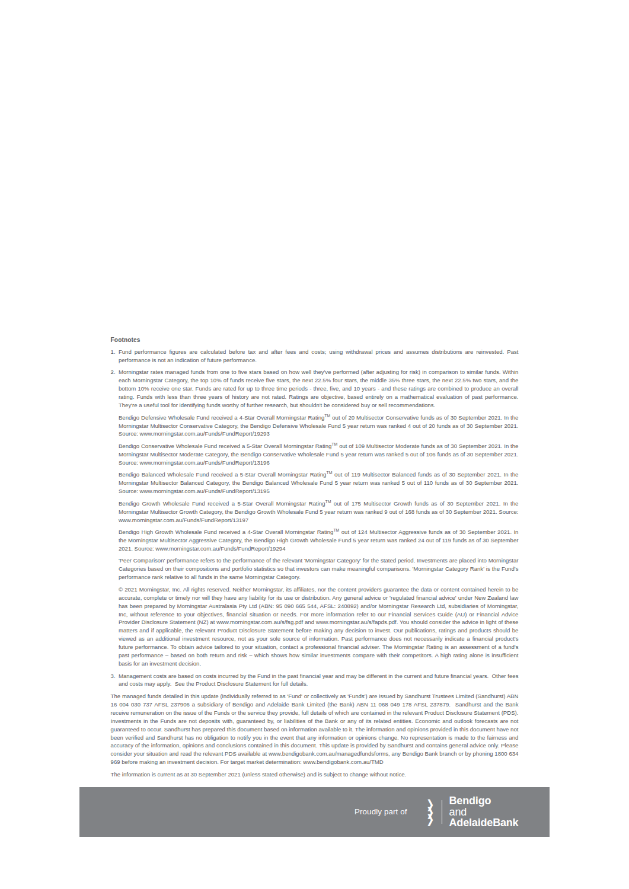Footnotes
Fund performance figures are calculated before tax and after fees and costs; using withdrawal prices and assumes distributions are reinvested. Past performance is not an indication of future performance.
Morningstar rates managed funds from one to five stars based on how well they've performed (after adjusting for risk) in comparison to similar funds. Within each Morningstar Category, the top 10% of funds receive five stars, the next 22.5% four stars, the middle 35% three stars, the next 22.5% two stars, and the bottom 10% receive one star. Funds are rated for up to three time periods - three, five, and 10 years - and these ratings are combined to produce an overall rating. Funds with less than three years of history are not rated. Ratings are objective, based entirely on a mathematical evaluation of past performance. They're a useful tool for identifying funds worthy of further research, but shouldn't be considered buy or sell recommendations.
Bendigo Defensive Wholesale Fund received a 4-Star Overall Morningstar RatingTM out of 20 Multisector Conservative funds as of 30 September 2021. In the Morningstar Multisector Conservative Category, the Bendigo Defensive Wholesale Fund 5 year return was ranked 4 out of 20 funds as of 30 September 2021. Source: www.morningstar.com.au/Funds/FundReport/19293
Bendigo Conservative Wholesale Fund received a 5-Star Overall Morningstar RatingTM out of 109 Multisector Moderate funds as of 30 September 2021. In the Morningstar Multisector Moderate Category, the Bendigo Conservative Wholesale Fund 5 year return was ranked 5 out of 106 funds as of 30 September 2021. Source: www.morningstar.com.au/Funds/FundReport/13196
Bendigo Balanced Wholesale Fund received a 5-Star Overall Morningstar RatingTM out of 119 Multisector Balanced funds as of 30 September 2021. In the Morningstar Multisector Balanced Category, the Bendigo Balanced Wholesale Fund 5 year return was ranked 5 out of 110 funds as of 30 September 2021. Source: www.morningstar.com.au/Funds/FundReport/13195
Bendigo Growth Wholesale Fund received a 5-Star Overall Morningstar RatingTM out of 175 Multisector Growth funds as of 30 September 2021. In the Morningstar Multisector Growth Category, the Bendigo Growth Wholesale Fund 5 year return was ranked 9 out of 168 funds as of 30 September 2021. Source: www.morningstar.com.au/Funds/FundReport/13197
Bendigo High Growth Wholesale Fund received a 4-Star Overall Morningstar RatingTM out of 124 Multisector Aggressive funds as of 30 September 2021. In the Morningstar Multisector Aggressive Category, the Bendigo High Growth Wholesale Fund 5 year return was ranked 24 out of 119 funds as of 30 September 2021. Source: www.morningstar.com.au/Funds/FundReport/19294
'Peer Comparison' performance refers to the performance of the relevant 'Morningstar Category' for the stated period. Investments are placed into Morningstar Categories based on their compositions and portfolio statistics so that investors can make meaningful comparisons. 'Morningstar Category Rank' is the Fund's performance rank relative to all funds in the same Morningstar Category.
© 2021 Morningstar, Inc. All rights reserved. Neither Morningstar, its affiliates, nor the content providers guarantee the data or content contained herein to be accurate, complete or timely nor will they have any liability for its use or distribution. Any general advice or 'regulated financial advice' under New Zealand law has been prepared by Morningstar Australasia Pty Ltd (ABN: 95 090 665 544, AFSL: 240892) and/or Morningstar Research Ltd, subsidiaries of Morningstar, Inc, without reference to your objectives, financial situation or needs. For more information refer to our Financial Services Guide (AU) or Financial Advice Provider Disclosure Statement (NZ) at www.morningstar.com.au/s/fsg.pdf and www.morningstar.au/s/fapds.pdf. You should consider the advice in light of these matters and if applicable, the relevant Product Disclosure Statement before making any decision to invest. Our publications, ratings and products should be viewed as an additional investment resource, not as your sole source of information. Past performance does not necessarily indicate a financial product's future performance. To obtain advice tailored to your situation, contact a professional financial adviser. The Morningstar Rating is an assessment of a fund's past performance – based on both return and risk – which shows how similar investments compare with their competitors. A high rating alone is insufficient basis for an investment decision.
Management costs are based on costs incurred by the Fund in the past financial year and may be different in the current and future financial years. Other fees and costs may apply. See the Product Disclosure Statement for full details.
The managed funds detailed in this update (individually referred to as 'Fund' or collectively as 'Funds') are issued by Sandhurst Trustees Limited (Sandhurst) ABN 16 004 030 737 AFSL 237906 a subsidiary of Bendigo and Adelaide Bank Limited (the Bank) ABN 11 068 049 178 AFSL 237879. Sandhurst and the Bank receive remuneration on the issue of the Funds or the service they provide, full details of which are contained in the relevant Product Disclosure Statement (PDS). Investments in the Funds are not deposits with, guaranteed by, or liabilities of the Bank or any of its related entities. Economic and outlook forecasts are not guaranteed to occur. Sandhurst has prepared this document based on information available to it. The information and opinions provided in this document have not been verified and Sandhurst has no obligation to notify you in the event that any information or opinions change. No representation is made to the fairness and accuracy of the information, opinions and conclusions contained in this document. This update is provided by Sandhurst and contains general advice only. Please consider your situation and read the relevant PDS available at www.bendigobank.com.au/managedfundsforms, any Bendigo Bank branch or by phoning 1800 634 969 before making an investment decision. For target market determination: www.bendigobank.com.au/TMD
The information is current as at 30 September 2021 (unless stated otherwise) and is subject to change without notice.
Proudly part of
❯ ❯ ❯
Bendigoand AdelaideBank